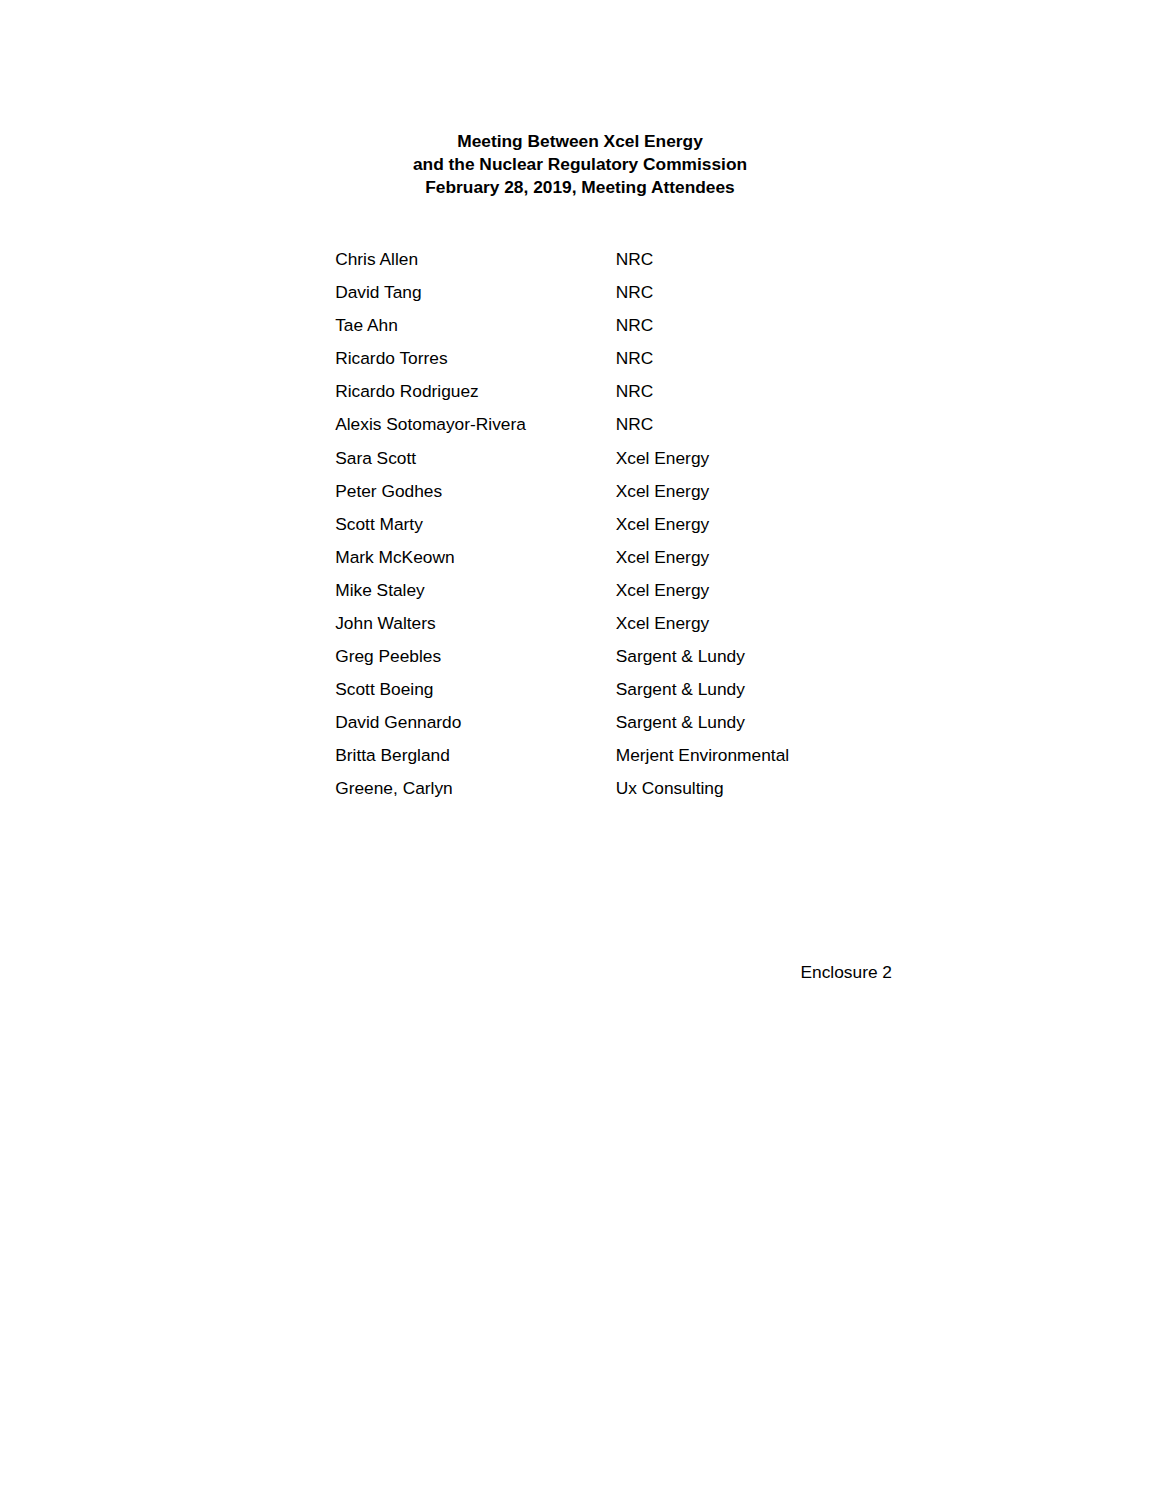Meeting Between Xcel Energy
and the Nuclear Regulatory Commission
February 28, 2019, Meeting Attendees
| Chris Allen | NRC |
| David Tang | NRC |
| Tae Ahn | NRC |
| Ricardo Torres | NRC |
| Ricardo Rodriguez | NRC |
| Alexis Sotomayor-Rivera | NRC |
| Sara Scott | Xcel Energy |
| Peter Godhes | Xcel Energy |
| Scott Marty | Xcel Energy |
| Mark McKeown | Xcel Energy |
| Mike Staley | Xcel Energy |
| John Walters | Xcel Energy |
| Greg Peebles | Sargent & Lundy |
| Scott Boeing | Sargent & Lundy |
| David Gennardo | Sargent & Lundy |
| Britta Bergland | Merjent Environmental |
| Greene, Carlyn | Ux Consulting |
Enclosure 2